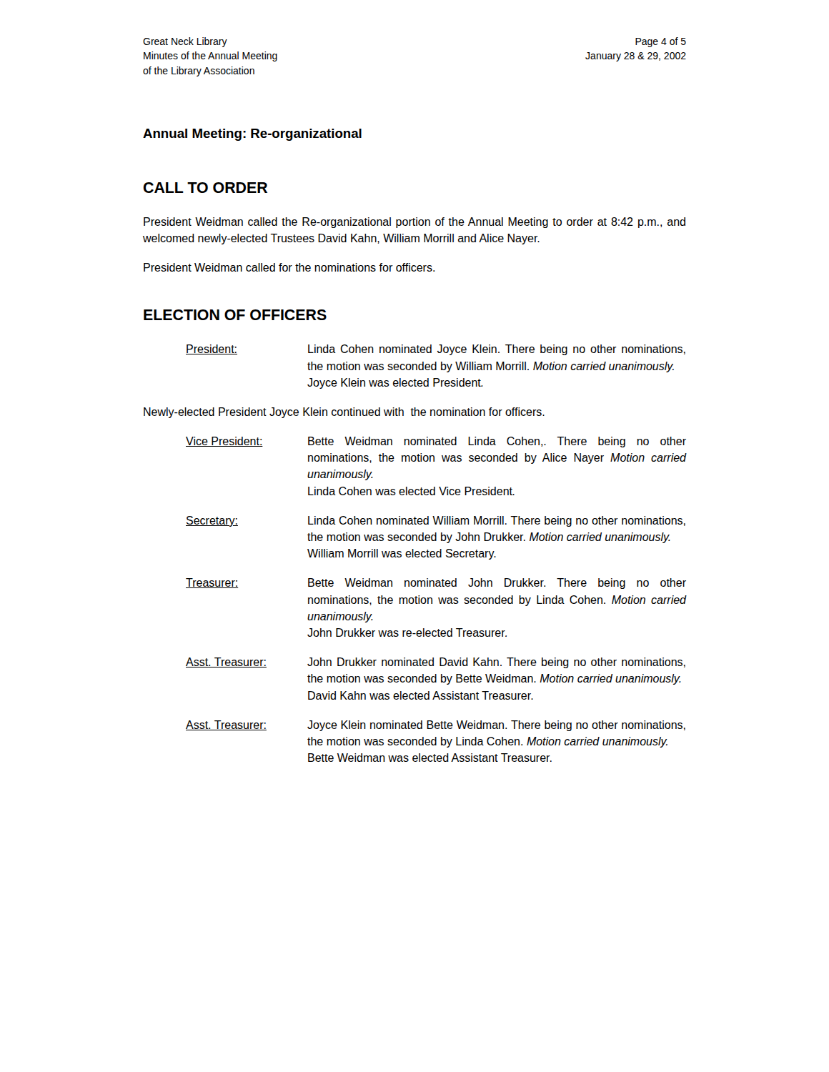Great Neck Library
Minutes of the Annual Meeting
of the Library Association
Page 4 of 5
January 28 & 29, 2002
Annual Meeting: Re-organizational
CALL TO ORDER
President Weidman called the Re-organizational portion of the Annual Meeting to order at 8:42 p.m., and welcomed newly-elected Trustees David Kahn, William Morrill and Alice Nayer.
President Weidman called for the nominations for officers.
ELECTION OF OFFICERS
| President: | Linda Cohen nominated Joyce Klein. There being no other nominations, the motion was seconded by William Morrill. Motion carried unanimously. Joyce Klein was elected President . |
Newly-elected President Joyce Klein continued with the nomination for officers.
| Vice President: | Bette Weidman nominated Linda Cohen,. There being no other nominations, the motion was seconded by Alice Nayer Motion carried unanimously. Linda Cohen was elected Vice President . |
| Secretary: | Linda Cohen nominated William Morrill. There being no other nominations, the motion was seconded by John Drukker. Motion carried unanimously. William Morrill was elected Secretary. |
| Treasurer: | Bette Weidman nominated John Drukker. There being no other nominations, the motion was seconded by Linda Cohen. Motion carried unanimously. John Drukker was re-elected Treasurer . |
| Asst. Treasurer: | John Drukker nominated David Kahn. There being no other nominations, the motion was seconded by Bette Weidman. Motion carried unanimously. David Kahn was elected Assistant Treasurer. |
| Asst. Treasurer: | Joyce Klein nominated Bette Weidman. There being no other nominations, the motion was seconded by Linda Cohen. Motion carried unanimously. Bette Weidman was elected Assistant Treasurer. |